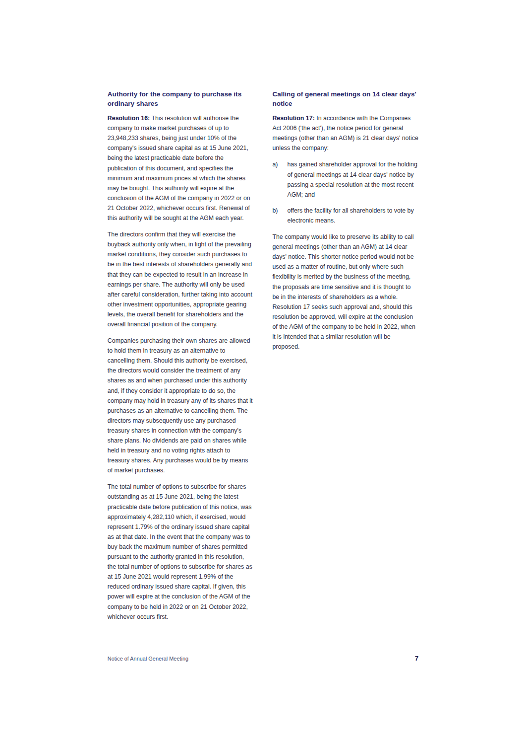Authority for the company to purchase its
ordinary shares
Resolution 16: This resolution will authorise the company to make market purchases of up to 23,948,233 shares, being just under 10% of the company's issued share capital as at 15 June 2021, being the latest practicable date before the publication of this document, and specifies the minimum and maximum prices at which the shares may be bought. This authority will expire at the conclusion of the AGM of the company in 2022 or on 21 October 2022, whichever occurs first. Renewal of this authority will be sought at the AGM each year.
The directors confirm that they will exercise the buyback authority only when, in light of the prevailing market conditions, they consider such purchases to be in the best interests of shareholders generally and that they can be expected to result in an increase in earnings per share. The authority will only be used after careful consideration, further taking into account other investment opportunities, appropriate gearing levels, the overall benefit for shareholders and the overall financial position of the company.
Companies purchasing their own shares are allowed to hold them in treasury as an alternative to cancelling them. Should this authority be exercised, the directors would consider the treatment of any shares as and when purchased under this authority and, if they consider it appropriate to do so, the company may hold in treasury any of its shares that it purchases as an alternative to cancelling them. The directors may subsequently use any purchased treasury shares in connection with the company's share plans. No dividends are paid on shares while held in treasury and no voting rights attach to treasury shares. Any purchases would be by means of market purchases.
The total number of options to subscribe for shares outstanding as at 15 June 2021, being the latest practicable date before publication of this notice, was approximately 4,282,110 which, if exercised, would represent 1.79% of the ordinary issued share capital as at that date. In the event that the company was to buy back the maximum number of shares permitted pursuant to the authority granted in this resolution, the total number of options to subscribe for shares as at 15 June 2021 would represent 1.99% of the reduced ordinary issued share capital. If given, this power will expire at the conclusion of the AGM of the company to be held in 2022 or on 21 October 2022, whichever occurs first.
Calling of general meetings on 14 clear days' notice
Resolution 17: In accordance with the Companies Act 2006 ('the act'), the notice period for general meetings (other than an AGM) is 21 clear days' notice unless the company:
a) has gained shareholder approval for the holding of general meetings at 14 clear days' notice by passing a special resolution at the most recent AGM; and
b) offers the facility for all shareholders to vote by electronic means.
The company would like to preserve its ability to call general meetings (other than an AGM) at 14 clear days' notice. This shorter notice period would not be used as a matter of routine, but only where such flexibility is merited by the business of the meeting, the proposals are time sensitive and it is thought to be in the interests of shareholders as a whole. Resolution 17 seeks such approval and, should this resolution be approved, will expire at the conclusion of the AGM of the company to be held in 2022, when it is intended that a similar resolution will be proposed.
Notice of Annual General Meeting 7